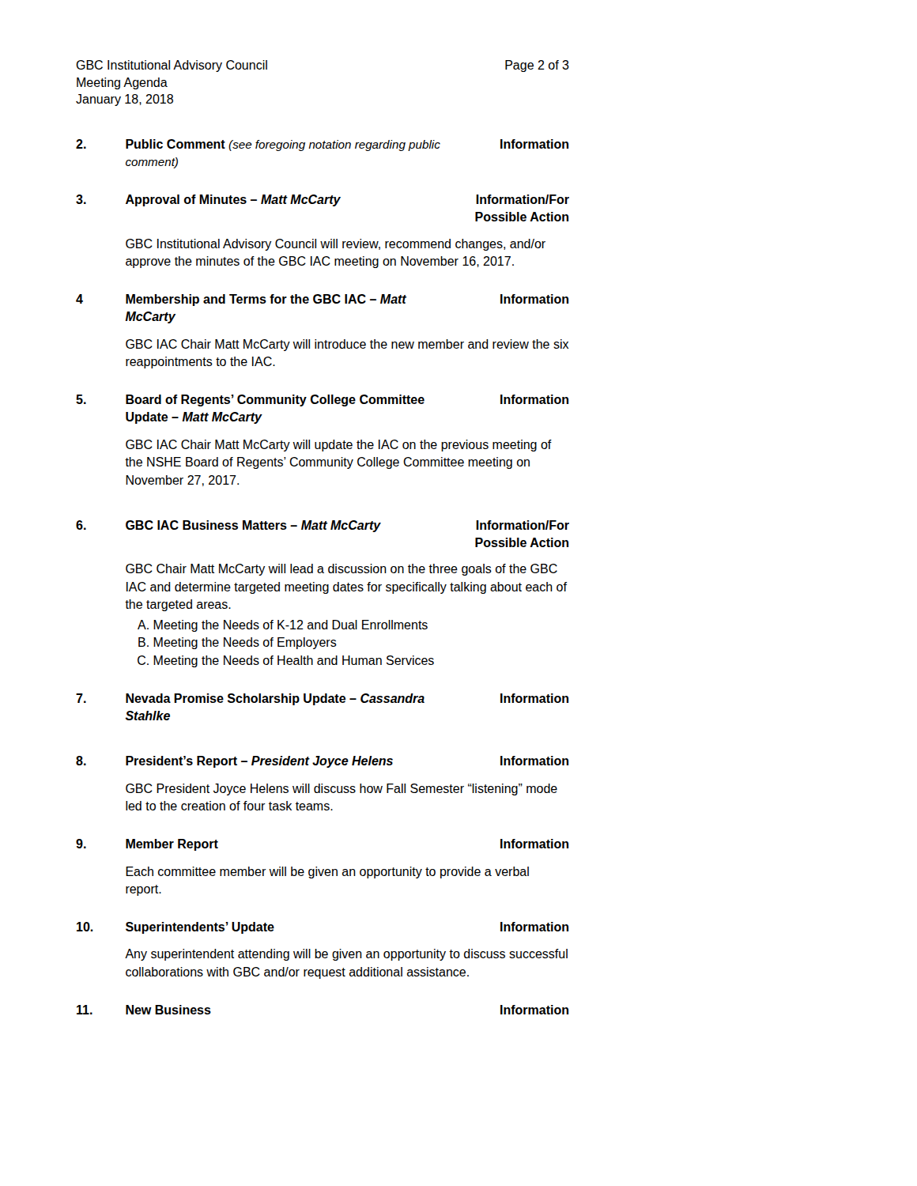GBC Institutional Advisory Council
Meeting Agenda
January 18, 2018
Page 2 of 3
2.
Public Comment (see foregoing notation regarding public comment)
Information
3.
Approval of Minutes – Matt McCarty
Information/For
Possible Action
GBC Institutional Advisory Council will review, recommend changes, and/or approve the minutes of the GBC IAC meeting on November 16, 2017.
4
Membership and Terms for the GBC IAC – Matt McCarty
Information
GBC IAC Chair Matt McCarty will introduce the new member and review the six reappointments to the IAC.
5.
Board of Regents’ Community College Committee Update – Matt McCarty
Information
GBC IAC Chair Matt McCarty will update the IAC on the previous meeting of the NSHE Board of Regents’ Community College Committee meeting on November 27, 2017.
6.
GBC IAC Business Matters – Matt McCarty
Information/For
Possible Action
GBC Chair Matt McCarty will lead a discussion on the three goals of the GBC IAC and determine targeted meeting dates for specifically talking about each of the targeted areas.
Meeting the Needs of K-12 and Dual Enrollments
Meeting the Needs of Employers
Meeting the Needs of Health and Human Services
7.
Nevada Promise Scholarship Update – Cassandra Stahlke
Information
8.
President’s Report – President Joyce Helens
Information
GBC President Joyce Helens will discuss how Fall Semester “listening” mode led to the creation of four task teams.
9.
Member Report
Information
Each committee member will be given an opportunity to provide a verbal report.
10.
Superintendents’ Update
Information
Any superintendent attending will be given an opportunity to discuss successful collaborations with GBC and/or request additional assistance.
11.
New Business
Information